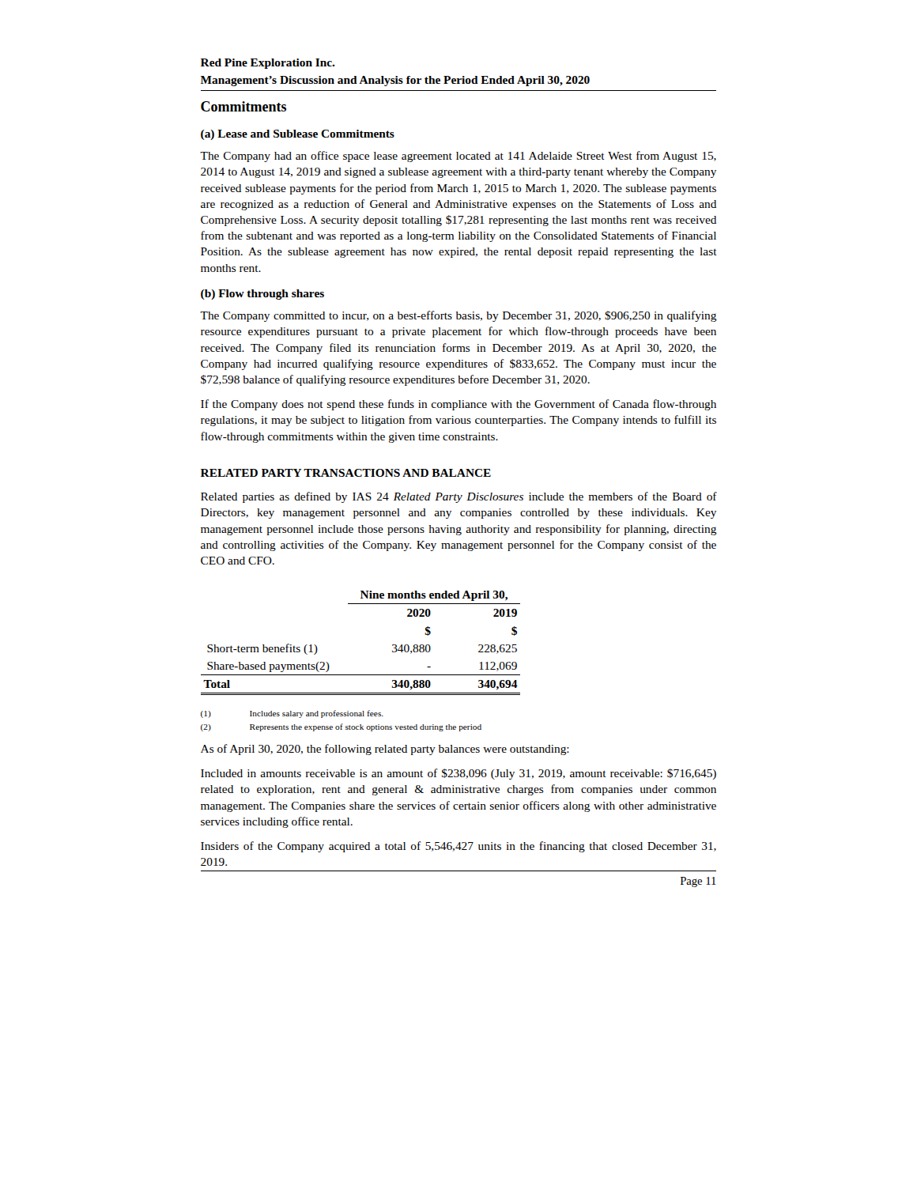Red Pine Exploration Inc.
Management’s Discussion and Analysis for the Period Ended April 30, 2020
Commitments
(a) Lease and Sublease Commitments
The Company had an office space lease agreement located at 141 Adelaide Street West from August 15, 2014 to August 14, 2019 and signed a sublease agreement with a third-party tenant whereby the Company received sublease payments for the period from March 1, 2015 to March 1, 2020. The sublease payments are recognized as a reduction of General and Administrative expenses on the Statements of Loss and Comprehensive Loss. A security deposit totalling $17,281 representing the last months rent was received from the subtenant and was reported as a long-term liability on the Consolidated Statements of Financial Position. As the sublease agreement has now expired, the rental deposit repaid representing the last months rent.
(b) Flow through shares
The Company committed to incur, on a best-efforts basis, by December 31, 2020, $906,250 in qualifying resource expenditures pursuant to a private placement for which flow-through proceeds have been received. The Company filed its renunciation forms in December 2019. As at April 30, 2020, the Company had incurred qualifying resource expenditures of $833,652. The Company must incur the $72,598 balance of qualifying resource expenditures before December 31, 2020.
If the Company does not spend these funds in compliance with the Government of Canada flow-through regulations, it may be subject to litigation from various counterparties. The Company intends to fulfill its flow-through commitments within the given time constraints.
RELATED PARTY TRANSACTIONS AND BALANCE
Related parties as defined by IAS 24 Related Party Disclosures include the members of the Board of Directors, key management personnel and any companies controlled by these individuals. Key management personnel include those persons having authority and responsibility for planning, directing and controlling activities of the Company. Key management personnel for the Company consist of the CEO and CFO.
| | Nine months ended April 30, |
| | 2020 | 2019 |
| | $ | $ |
| Short-term benefits (1) | 340,880 | 228,625 |
| Share-based payments(2) | - | 112,069 |
| Total | 340,880 | 340,694 |
(1) Includes salary and professional fees.
(2) Represents the expense of stock options vested during the period
As of April 30, 2020, the following related party balances were outstanding:
Included in amounts receivable is an amount of $238,096 (July 31, 2019, amount receivable: $716,645) related to exploration, rent and general & administrative charges from companies under common management. The Companies share the services of certain senior officers along with other administrative services including office rental.
Insiders of the Company acquired a total of 5,546,427 units in the financing that closed December 31, 2019.
Page 11